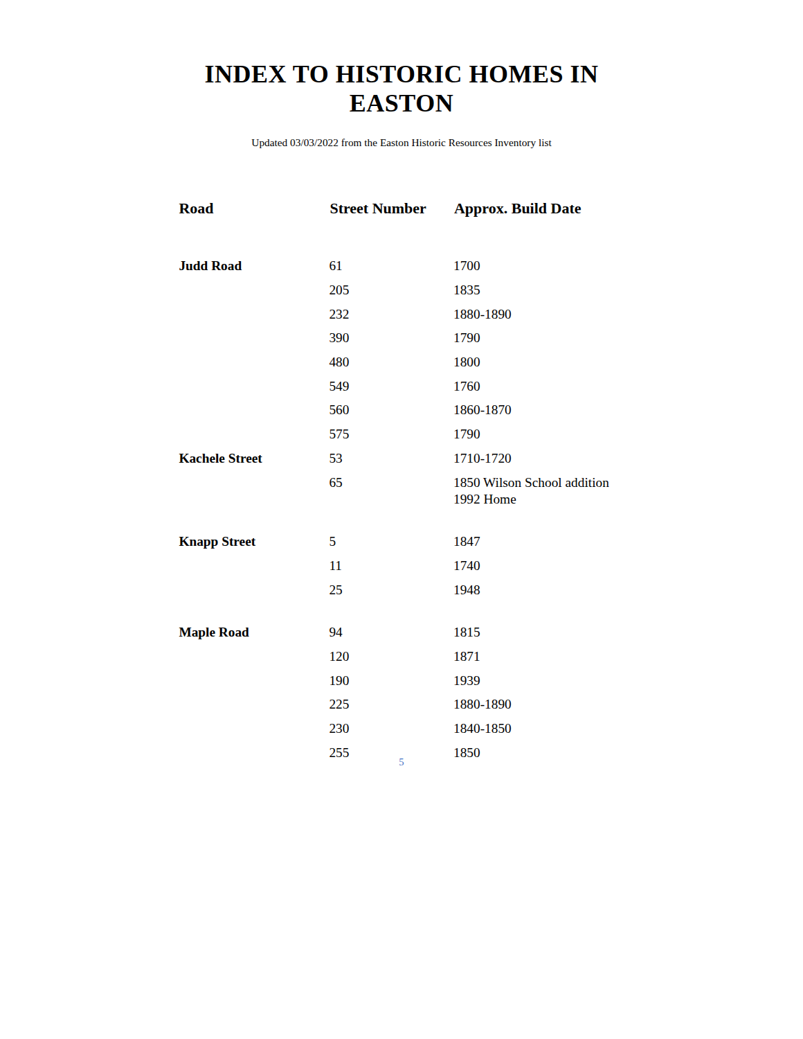INDEX TO HISTORIC HOMES IN EASTON
Updated 03/03/2022 from the Easton Historic Resources Inventory list
| Road | Street Number | Approx. Build Date |
| --- | --- | --- |
| Judd Road | 61 | 1700 |
| | 205 | 1835 |
| | 232 | 1880-1890 |
| | 390 | 1790 |
| | 480 | 1800 |
| | 549 | 1760 |
| | 560 | 1860-1870 |
| | 575 | 1790 |
| Kachele Street | 53 | 1710-1720 |
| | 65 | 1850 Wilson School addition 1992 Home |
| Knapp Street | 5 | 1847 |
| | 11 | 1740 |
| | 25 | 1948 |
| Maple Road | 94 | 1815 |
| | 120 | 1871 |
| | 190 | 1939 |
| | 225 | 1880-1890 |
| | 230 | 1840-1850 |
| | 255 | 1850 |
5